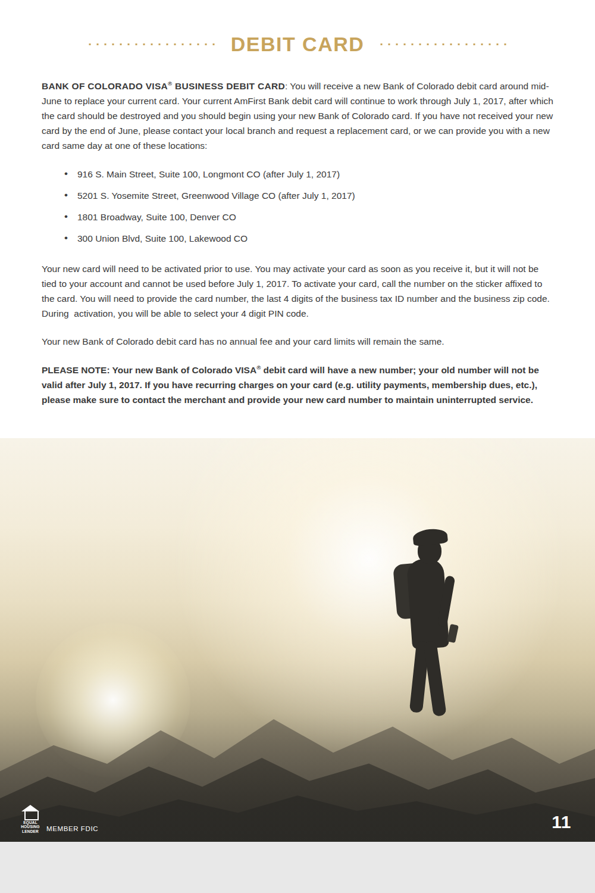DEBIT CARD
BANK OF COLORADO VISA® BUSINESS DEBIT CARD: You will receive a new Bank of Colorado debit card around mid-June to replace your current card. Your current AmFirst Bank debit card will continue to work through July 1, 2017, after which the card should be destroyed and you should begin using your new Bank of Colorado card. If you have not received your new card by the end of June, please contact your local branch and request a replacement card, or we can provide you with a new card same day at one of these locations:
916 S. Main Street, Suite 100, Longmont CO (after July 1, 2017)
5201 S. Yosemite Street, Greenwood Village CO (after July 1, 2017)
1801 Broadway, Suite 100, Denver CO
300 Union Blvd, Suite 100, Lakewood CO
Your new card will need to be activated prior to use. You may activate your card as soon as you receive it, but it will not be tied to your account and cannot be used before July 1, 2017. To activate your card, call the number on the sticker affixed to the card. You will need to provide the card number, the last 4 digits of the business tax ID number and the business zip code. During activation, you will be able to select your 4 digit PIN code.
Your new Bank of Colorado debit card has no annual fee and your card limits will remain the same.
PLEASE NOTE: Your new Bank of Colorado VISA® debit card will have a new number; your old number will not be valid after July 1, 2017. If you have recurring charges on your card (e.g. utility payments, membership dues, etc.), please make sure to contact the merchant and provide your new card number to maintain uninterrupted service.
Equal
Housing
Lender
MEMBER FDIC
11